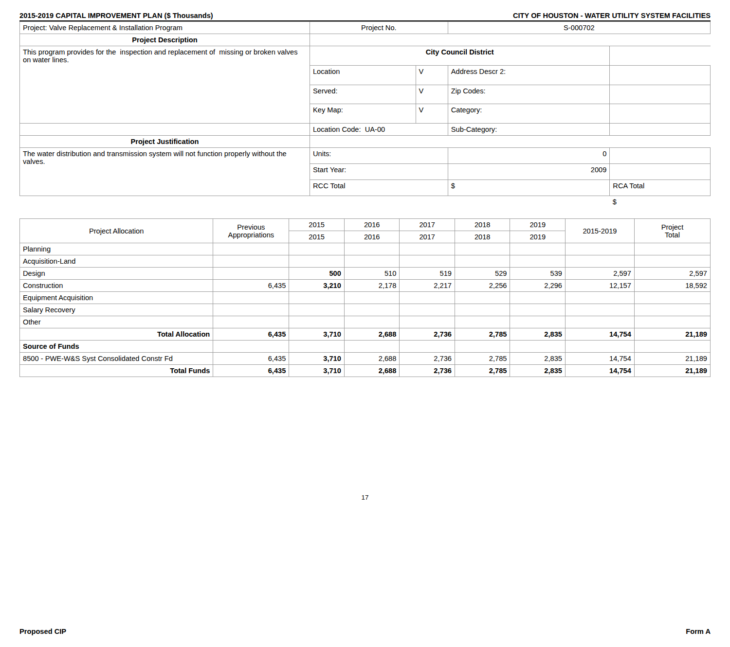2015-2019 CAPITAL IMPROVEMENT PLAN ($ Thousands)
CITY OF HOUSTON - WATER UTILITY SYSTEM FACILITIES
| Project: Valve Replacement & Installation Program | Project No. | S-000702 |
| Project Description | |
| This program provides for the inspection and replacement of missing or broken valves on water lines. | City Council District | |
| Location | V | Address Descr 2: | |
| Served: | V | Zip Codes: | |
| Key Map: | V | Category: | |
| | Location Code: UA-00 | Sub-Category: | |
| Project Justification | |
| The water distribution and transmission system will not function properly without the valves. | Units: | 0 | |
| Start Year: | 2009 | |
| RCC Total | $ | RCA Total |
| | | | $ |
| Project Allocation | Previous Appropriations | 2015 | 2016 | 2017 | 2018 | 2019 | 2015-2019 | Project Total |
| --- | --- | --- | --- | --- | --- | --- | --- | --- |
| 2015 | 2016 | 2017 | 2018 | 2019 |
| Planning | | | | | | | | |
| Acquisition-Land | | | | | | | | |
| Design | | 500 | 510 | 519 | 529 | 539 | 2,597 | 2,597 |
| Construction | 6,435 | 3,210 | 2,178 | 2,217 | 2,256 | 2,296 | 12,157 | 18,592 |
| Equipment Acquisition | | | | | | | | |
| Salary Recovery | | | | | | | | |
| Other | | | | | | | | |
| Total Allocation | 6,435 | 3,710 | 2,688 | 2,736 | 2,785 | 2,835 | 14,754 | 21,189 |
| Source of Funds | | | | | | | | |
| 8500 - PWE-W&S Syst Consolidated Constr Fd | 6,435 | 3,710 | 2,688 | 2,736 | 2,785 | 2,835 | 14,754 | 21,189 |
| Total Funds | 6,435 | 3,710 | 2,688 | 2,736 | 2,785 | 2,835 | 14,754 | 21,189 |
17
Proposed CIP
Form A